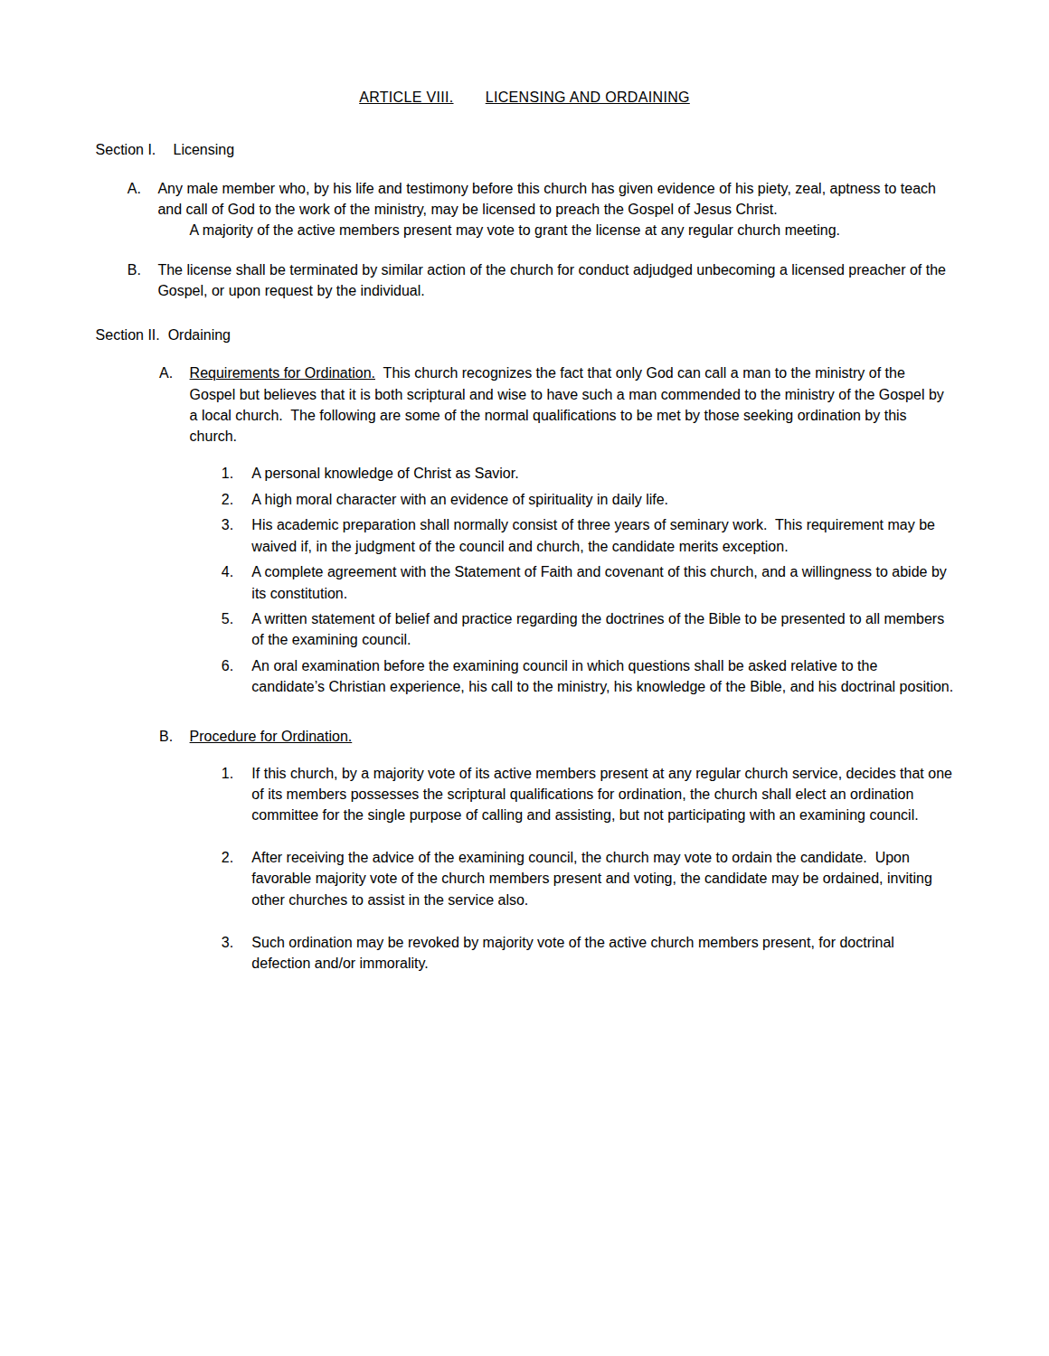ARTICLE VIII. LICENSING AND ORDAINING
Section I. Licensing
A.
Any male member who, by his life and testimony before this church has given evidence of his piety, zeal, aptness to teach and call of God to the work of the ministry, may be licensed to preach the Gospel of Jesus Christ.
A majority of the active members present may vote to grant the license at any regular church meeting.
B.
The license shall be terminated by similar action of the church for conduct adjudged unbecoming a licensed preacher of the Gospel, or upon request by the individual.
Section II. Ordaining
A.
Requirements for Ordination. This church recognizes the fact that only God can call a man to the ministry of the Gospel but believes that it is both scriptural and wise to have such a man commended to the ministry of the Gospel by a local church. The following are some of the normal qualifications to be met by those seeking ordination by this church.
1.
A personal knowledge of Christ as Savior.
2.
A high moral character with an evidence of spirituality in daily life.
3.
His academic preparation shall normally consist of three years of seminary work. This requirement may be waived if, in the judgment of the council and church, the candidate merits exception.
4.
A complete agreement with the Statement of Faith and covenant of this church, and a willingness to abide by its constitution.
5.
A written statement of belief and practice regarding the doctrines of the Bible to be presented to all members of the examining council.
6.
An oral examination before the examining council in which questions shall be asked relative to the candidate’s Christian experience, his call to the ministry, his knowledge of the Bible, and his doctrinal position.
B.
Procedure for Ordination.
1.
If this church, by a majority vote of its active members present at any regular church service, decides that one of its members possesses the scriptural qualifications for ordination, the church shall elect an ordination committee for the single purpose of calling and assisting, but not participating with an examining council.
2.
After receiving the advice of the examining council, the church may vote to ordain the candidate. Upon favorable majority vote of the church members present and voting, the candidate may be ordained, inviting other churches to assist in the service also.
3.
Such ordination may be revoked by majority vote of the active church members present, for doctrinal defection and/or immorality.